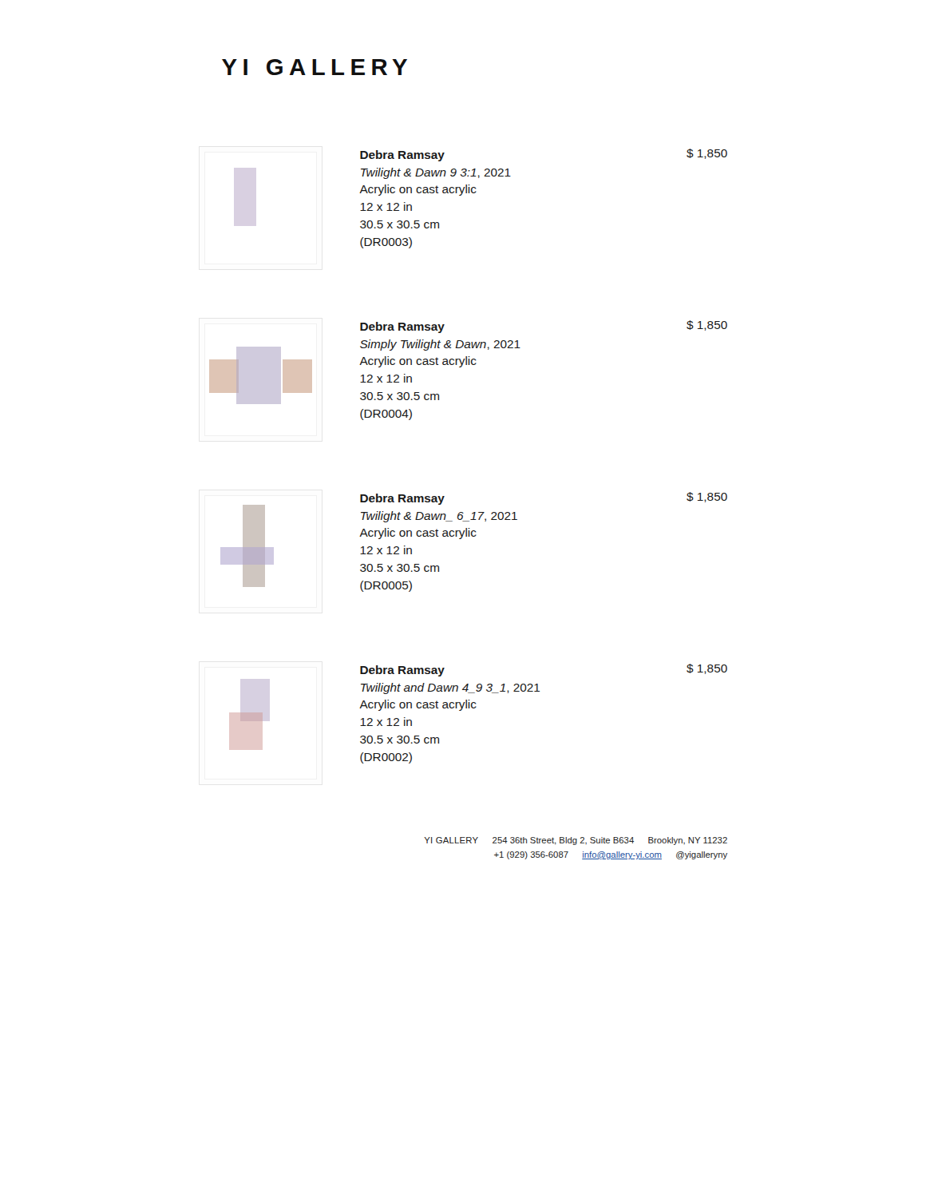YI GALLERY
| | Debra Ramsay Twilight & Dawn 9 3:1 , 2021 Acrylic on cast acrylic 12 x 12 in 30.5 x 30.5 cm (DR0003) | $ 1,850 |
| | Debra Ramsay Simply Twilight & Dawn , 2021 Acrylic on cast acrylic 12 x 12 in 30.5 x 30.5 cm (DR0004) | $ 1,850 |
| | Debra Ramsay Twilight & Dawn_ 6_17 , 2021 Acrylic on cast acrylic 12 x 12 in 30.5 x 30.5 cm (DR0005) | $ 1,850 |
| | Debra Ramsay Twilight and Dawn 4_9 3_1 , 2021 Acrylic on cast acrylic 12 x 12 in 30.5 x 30.5 cm (DR0002) | $ 1,850 |
YI GALLERY 254 36th Street, Bldg 2, Suite B634 Brooklyn, NY 11232
+1 (929) 356-6087 info@gallery-yi.com @yigalleryny